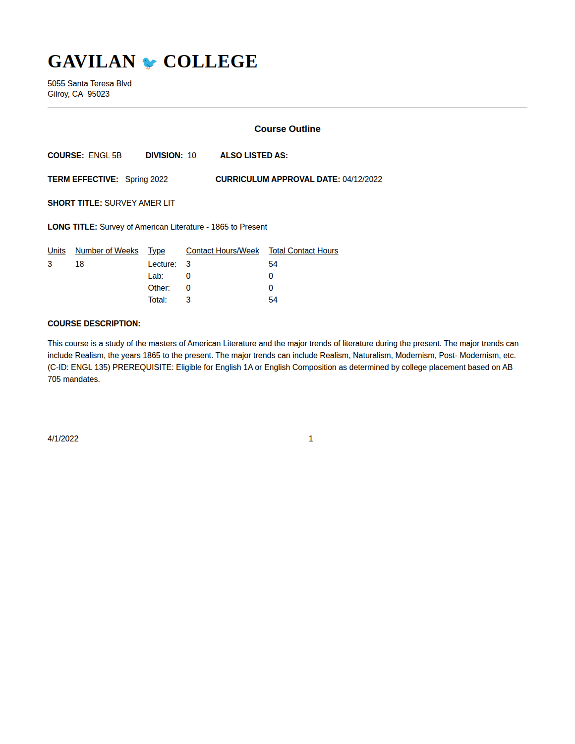GAVILAN 🐦 COLLEGE
5055 Santa Teresa Blvd
Gilroy, CA 95023
Course Outline
COURSE: ENGL 5B DIVISION: 10 ALSO LISTED AS:
TERM EFFECTIVE: Spring 2022 CURRICULUM APPROVAL DATE: 04/12/2022
SHORT TITLE: SURVEY AMER LIT
LONG TITLE: Survey of American Literature - 1865 to Present
| Units | Number of Weeks | Type | Contact Hours/Week | Total Contact Hours |
| --- | --- | --- | --- | --- |
| 3 | 18 | Lecture: | 3 | 54 |
| | | Lab: | 0 | 0 |
| | | Other: | 0 | 0 |
| | | Total: | 3 | 54 |
COURSE DESCRIPTION:
This course is a study of the masters of American Literature and the major trends of literature during the present. The major trends can include Realism, the years 1865 to the present. The major trends can include Realism, Naturalism, Modernism, Post- Modernism, etc. (C-ID: ENGL 135) PREREQUISITE: Eligible for English 1A or English Composition as determined by college placement based on AB 705 mandates.
4/1/2022 1